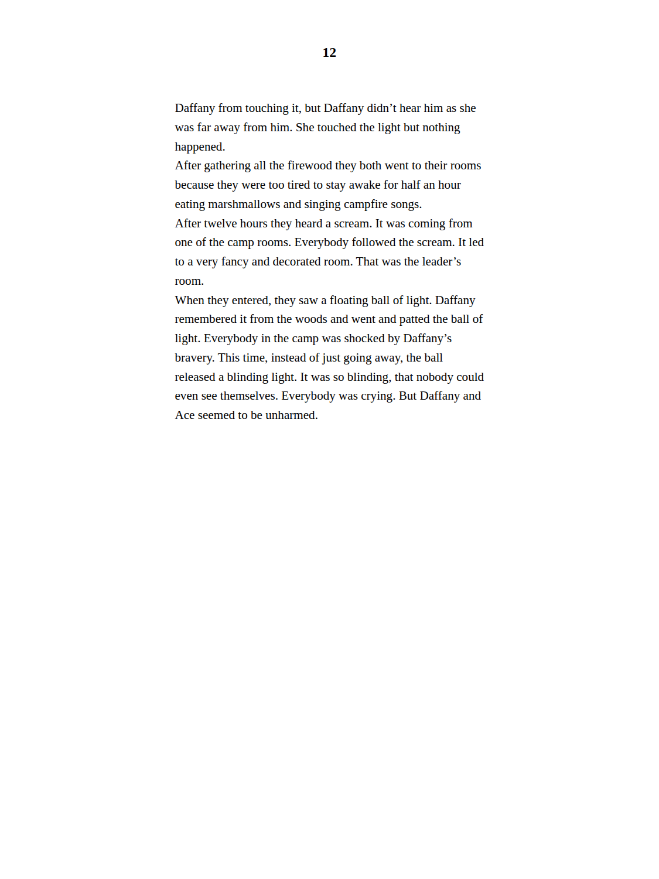12
Daffany from touching it, but Daffany didn’t hear him as she was far away from him. She touched the light but nothing happened.
After gathering all the firewood they both went to their rooms because they were too tired to stay awake for half an hour eating marshmallows and singing campfire songs.
After twelve hours they heard a scream. It was coming from one of the camp rooms. Everybody followed the scream. It led to a very fancy and decorated room. That was the leader’s room.
When they entered, they saw a floating ball of light. Daffany remembered it from the woods and went and patted the ball of light. Everybody in the camp was shocked by Daffany’s bravery. This time, instead of just going away, the ball released a blinding light. It was so blinding, that nobody could even see themselves. Everybody was crying. But Daffany and Ace seemed to be unharmed.